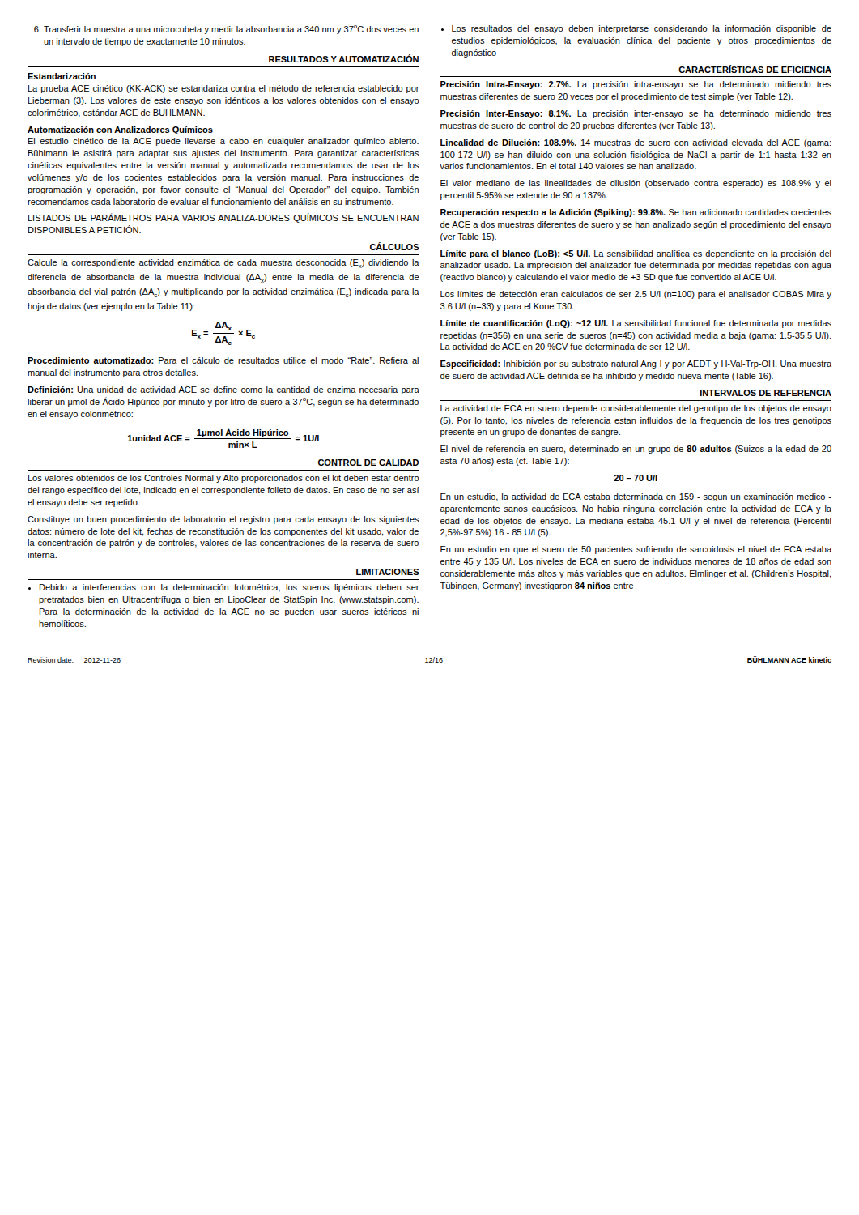Transferir la muestra a una microcubeta y medir la absorbancia a 340 nm y 37oC dos veces en un intervalo de tiempo de exactamente 10 minutos.
Resultados y automatización
Estandarización
La prueba ACE cinético (KK-ACK) se estandariza contra el método de referencia establecido por Lieberman (3). Los valores de este ensayo son idénticos a los valores obtenidos con el ensayo colorimétrico, estándar ACE de BÜHLMANN.
Automatización con Analizadores Químicos
El estudio cinético de la ACE puede llevarse a cabo en cualquier analizador químico abierto. Bühlmann le asistirá para adaptar sus ajustes del instrumento. Para garantizar características cinéticas equivalentes entre la versión manual y automatizada recomendamos de usar de los volúmenes y/o de los cocientes establecidos para la versión manual. Para instrucciones de programación y operación, por favor consulte el “Manual del Operador” del equipo. También recomendamos cada laboratorio de evaluar el funcionamiento del análisis en su instrumento.
LISTADOS DE PARÁMETROS PARA VARIOS ANALIZA-DORES QUÍMICOS SE ENCUENTRAN DISPONIBLES A PETICIÓN.
Cálculos
Calcule la correspondiente actividad enzimática de cada muestra desconocida (Ex) dividiendo la diferencia de absorbancia de la muestra individual (ΔAx) entre la media de la diferencia de absorbancia del vial patrón (ΔAc) y multiplicando por la actividad enzimática (Ec) indicada para la hoja de datos (ver ejemplo en la Table 11):
Ex = ΔAx ΔAc × Ec
Procedimiento automatizado: Para el cálculo de resultados utilice el modo “Rate”. Refiera al manual del instrumento para otros detalles.
Definición: Una unidad de actividad ACE se define como la cantidad de enzima necesaria para liberar un μmol de Ácido Hipúrico por minuto y por litro de suero a 37oC, según se ha determinado en el ensayo colorimétrico:
1unidad ACE = 1μmol Ácido Hipúrico min× L = 1U/l
Control de calidad
Los valores obtenidos de los Controles Normal y Alto proporcionados con el kit deben estar dentro del rango específico del lote, indicado en el correspondiente folleto de datos. En caso de no ser así el ensayo debe ser repetido.
Constituye un buen procedimiento de laboratorio el registro para cada ensayo de los siguientes datos: número de lote del kit, fechas de reconstitución de los componentes del kit usado, valor de la concentración de patrón y de controles, valores de las concentraciones de la reserva de suero interna.
Limitaciones
Debido a interferencias con la determinación fotométrica, los sueros lipémicos deben ser pretratados bien en Ultracentrífuga o bien en LipoClear de StatSpin Inc. (www.statspin.com). Para la determinación de la actividad de la ACE no se pueden usar sueros ictéricos ni hemolíticos.
Los resultados del ensayo deben interpretarse considerando la información disponible de estudios epidemiológicos, la evaluación clínica del paciente y otros procedimientos de diagnóstico
Características de eficiencia
Precisión Intra-Ensayo: 2.7%. La precisión intra-ensayo se ha determinado midiendo tres muestras diferentes de suero 20 veces por el procedimiento de test simple (ver Table 12).
Precisión Inter-Ensayo: 8.1%. La precisión inter-ensayo se ha determinado midiendo tres muestras de suero de control de 20 pruebas diferentes (ver Table 13).
Linealidad de Dilución: 108.9%. 14 muestras de suero con actividad elevada del ACE (gama: 100-172 U/l) se han diluido con una solución fisiológica de NaCl a partir de 1:1 hasta 1:32 en varios funcionamientos. En el total 140 valores se han analizado.
El valor mediano de las linealidades de dilusión (observado contra esperado) es 108.9% y el percentil 5-95% se extende de 90 a 137%.
Recuperación respecto a la Adición (Spiking): 99.8%. Se han adicionado cantidades crecientes de ACE a dos muestras diferentes de suero y se han analizado según el procedimiento del ensayo (ver Table 15).
Límite para el blanco (LoB): <5 U/l. La sensibilidad analítica es dependiente en la precisión del analizador usado. La imprecisión del analizador fue determinada por medidas repetidas con agua (reactivo blanco) y calculando el valor medio de +3 SD que fue convertido al ACE U/l.
Los límites de detección eran calculados de ser 2.5 U/l (n=100) para el analisador COBAS Mira y 3.6 U/l (n=33) y para el Kone T30.
Límite de cuantificación (LoQ): ~12 U/l. La sensibilidad funcional fue determinada por medidas repetidas (n=356) en una serie de sueros (n=45) con actividad media a baja (gama: 1.5-35.5 U/l). La actividad de ACE en 20 %CV fue determinada de ser 12 U/l.
Especificidad: Inhibición por su substrato natural Ang I y por AEDT y H-Val-Trp-OH. Una muestra de suero de actividad ACE definida se ha inhibido y medido nueva-mente (Table 16).
Intervalos de referencia
La actividad de ECA en suero depende considerablemente del genotipo de los objetos de ensayo (5). Por lo tanto, los niveles de referencia estan influidos de la frequencia de los tres genotipos presente en un grupo de donantes de sangre.
El nivel de referencia en suero, determinado en un grupo de 80 adultos (Suizos a la edad de 20 asta 70 años) esta (cf. Table 17):
20 – 70 U/l
En un estudio, la actividad de ECA estaba determinada en 159 - segun un examinación medico - aparentemente sanos caucásicos. No habia ninguna correlación entre la actividad de ECA y la edad de los objetos de ensayo. La mediana estaba 45.1 U/l y el nivel de referencia (Percentil 2,5%-97.5%) 16 - 85 U/l (5).
En un estudio en que el suero de 50 pacientes sufriendo de sarcoidosis el nivel de ECA estaba entre 45 y 135 U/l. Los niveles de ECA en suero de individuos menores de 18 años de edad son considerablemente más altos y más variables que en adultos. Elmlinger et al. (Children’s Hospital, Tübingen, Germany) investigaron 84 niños entre
Revision date: 2012-11-26
12/16
BÜHLMANN ACE kinetic